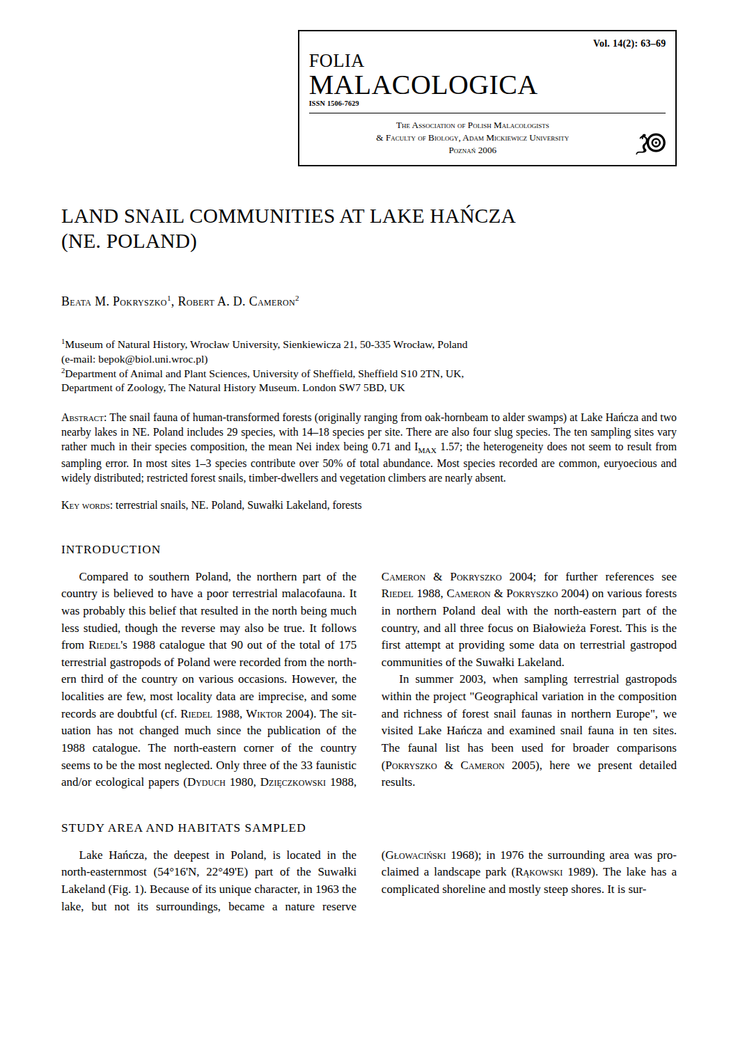Vol. 14(2): 63–69
FOLIA
MALACOLOGICA
ISSN 1506-7629
The Association of Polish Malacologists
& Faculty of Biology, Adam Mickiewicz University
Poznań 2006
LAND SNAIL COMMUNITIES AT LAKE HAŃCZA
(NE. POLAND)
Beata M. Pokryszko1, Robert A. D. Cameron2
1Museum of Natural History, Wrocław University, Sienkiewicza 21, 50-335 Wrocław, Poland
(e-mail: bepok@biol.uni.wroc.pl)
2Department of Animal and Plant Sciences, University of Sheffield, Sheffield S10 2TN, UK,
Department of Zoology, The Natural History Museum. London SW7 5BD, UK
Abstract: The snail fauna of human-transformed forests (originally ranging from oak-hornbeam to alder swamps) at Lake Hańcza and two nearby lakes in NE. Poland includes 29 species, with 14–18 species per site. There are also four slug species. The ten sampling sites vary rather much in their species composition, the mean Nei index being 0.71 and IMAX 1.57; the heterogeneity does not seem to result from sampling error. In most sites 1–3 species contribute over 50% of total abundance. Most species recorded are common, euryoecious and widely distributed; restricted forest snails, timber-dwellers and vegetation climbers are nearly absent.
Key words: terrestrial snails, NE. Poland, Suwałki Lakeland, forests
INTRODUCTION
Compared to southern Poland, the northern part of the country is believed to have a poor terrestrial malacofauna. It was probably this belief that resulted in the north being much less studied, though the reverse may also be true. It follows from Riedel's 1988 catalogue that 90 out of the total of 175 terrestrial gastropods of Poland were recorded from the northern third of the country on various occasions. However, the localities are few, most locality data are imprecise, and some records are doubtful (cf. Riedel 1988, Wiktor 2004). The situation has not changed much since the publication of the 1988 catalogue. The north-eastern corner of the country seems to be the most neglected. Only three of the 33 faunistic and/or ecological papers (Dyduch 1980, Dzięczkowski 1988, Cameron & Pokryszko 2004; for further references see Riedel 1988, Cameron & Pokryszko 2004) on various forests in northern Poland deal with the north-eastern part of the country, and all three focus on Białowieża Forest. This is the first attempt at providing some data on terrestrial gastropod communities of the Suwałki Lakeland.
In summer 2003, when sampling terrestrial gastropods within the project "Geographical variation in the composition and richness of forest snail faunas in northern Europe", we visited Lake Hańcza and examined snail fauna in ten sites. The faunal list has been used for broader comparisons (Pokryszko & Cameron 2005), here we present detailed results.
STUDY AREA AND HABITATS SAMPLED
Lake Hańcza, the deepest in Poland, is located in the north-easternmost (54°16'N, 22°49'E) part of the Suwałki Lakeland (Fig. 1). Because of its unique character, in 1963 the lake, but not its surroundings, became a nature reserve (Głowaciński 1968); in 1976 the surrounding area was proclaimed a landscape park (Rąkowski 1989). The lake has a complicated shoreline and mostly steep shores. It is sur-